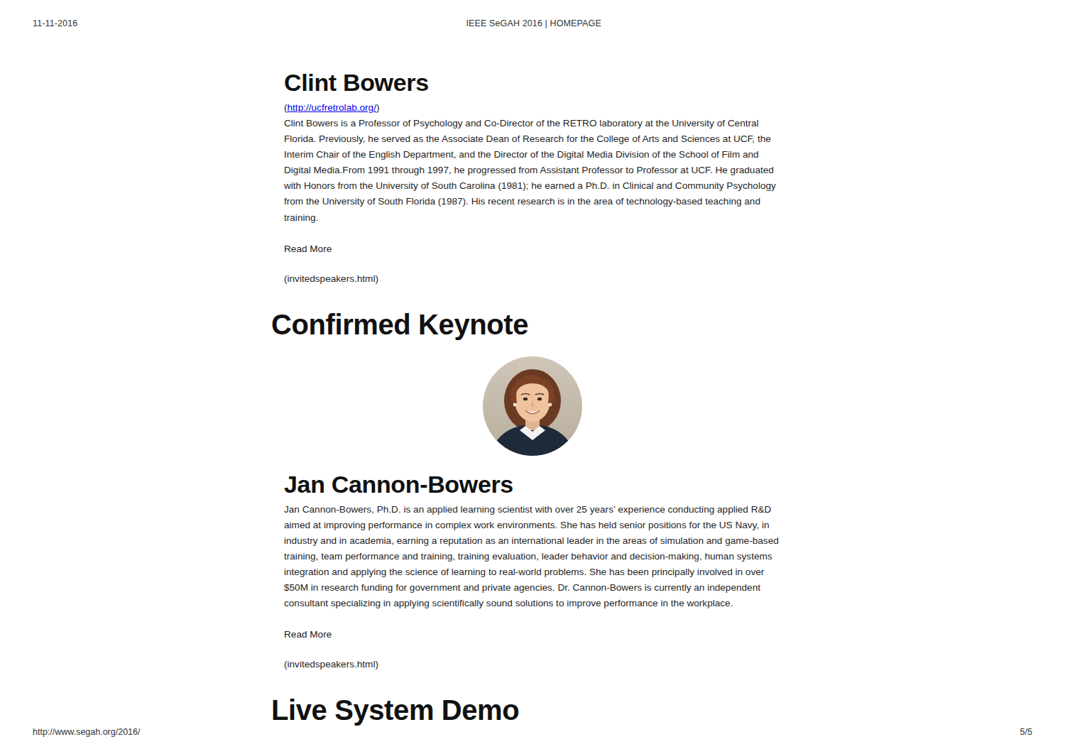11-11-2016
IEEE SeGAH 2016 | HOMEPAGE
Clint Bowers
(http://ucfretrolab.org/)
Clint Bowers is a Professor of Psychology and Co-Director of the RETRO laboratory at the University of Central Florida. Previously, he served as the Associate Dean of Research for the College of Arts and Sciences at UCF, the Interim Chair of the English Department, and the Director of the Digital Media Division of the School of Film and Digital Media.From 1991 through 1997, he progressed from Assistant Professor to Professor at UCF. He graduated with Honors from the University of South Carolina (1981); he earned a Ph.D. in Clinical and Community Psychology from the University of South Florida (1987). His recent research is in the area of technology-based teaching and training.
Read More
(invitedspeakers.html)
Confirmed Keynote
Jan Cannon-Bowers
Jan Cannon-Bowers, Ph.D. is an applied learning scientist with over 25 years’ experience conducting applied R&D aimed at improving performance in complex work environments. She has held senior positions for the US Navy, in industry and in academia, earning a reputation as an international leader in the areas of simulation and game-based training, team performance and training, training evaluation, leader behavior and decision-making, human systems integration and applying the science of learning to real-world problems. She has been principally involved in over $50M in research funding for government and private agencies. Dr. Cannon-Bowers is currently an independent consultant specializing in applying scientifically sound solutions to improve performance in the workplace.
Read More
(invitedspeakers.html)
Live System Demo
http://www.segah.org/2016/
5/5